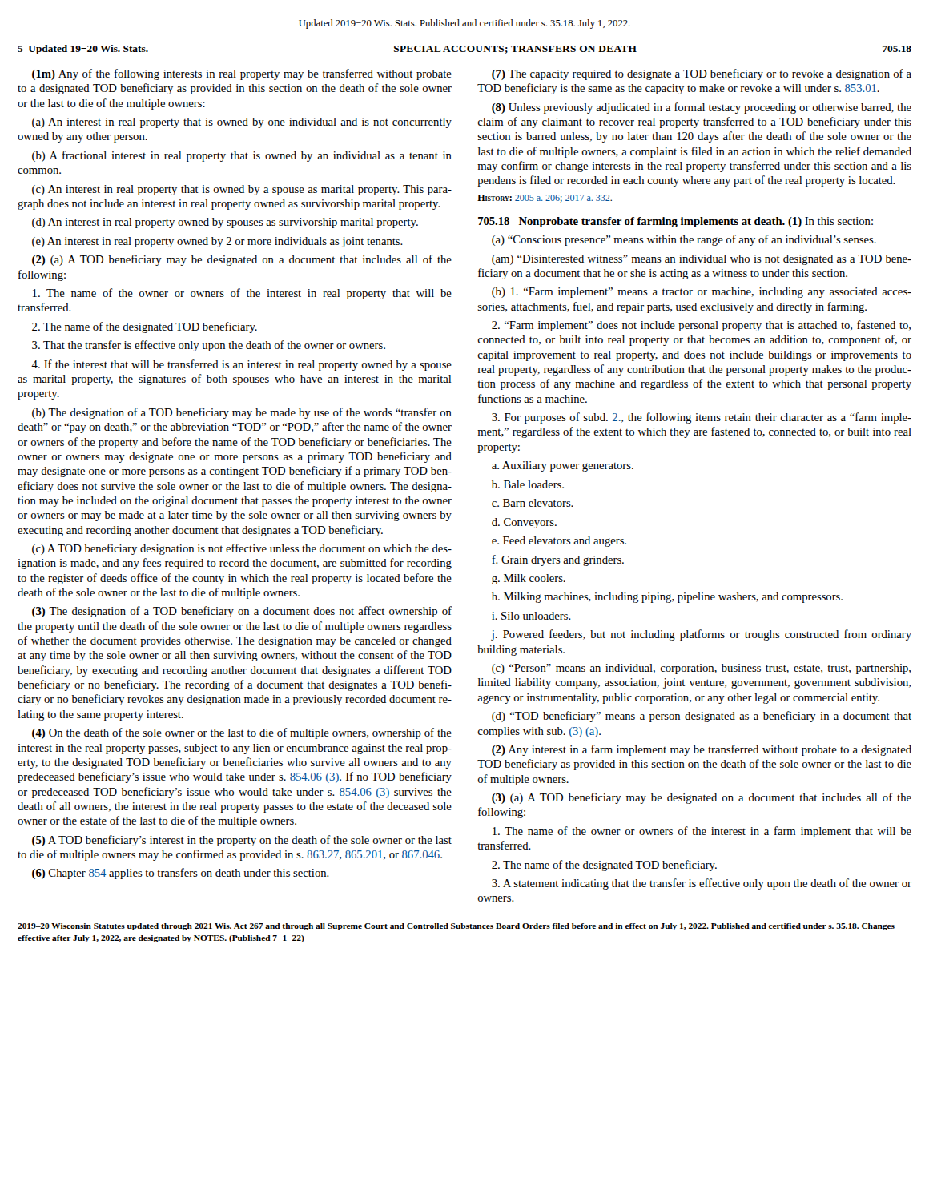Updated 2019−20 Wis. Stats. Published and certified under s. 35.18. July 1, 2022.
5 Updated 19−20 Wis. Stats. SPECIAL ACCOUNTS; TRANSFERS ON DEATH 705.18
(1m) Any of the following interests in real property may be transferred without probate to a designated TOD beneficiary as provided in this section on the death of the sole owner or the last to die of the multiple owners:
(a) An interest in real property that is owned by one individual and is not concurrently owned by any other person.
(b) A fractional interest in real property that is owned by an individual as a tenant in common.
(c) An interest in real property that is owned by a spouse as marital property. This paragraph does not include an interest in real property owned as survivorship marital property.
(d) An interest in real property owned by spouses as survivorship marital property.
(e) An interest in real property owned by 2 or more individuals as joint tenants.
(2) (a) A TOD beneficiary may be designated on a document that includes all of the following:
1. The name of the owner or owners of the interest in real property that will be transferred.
2. The name of the designated TOD beneficiary.
3. That the transfer is effective only upon the death of the owner or owners.
4. If the interest that will be transferred is an interest in real property owned by a spouse as marital property, the signatures of both spouses who have an interest in the marital property.
(b) The designation of a TOD beneficiary may be made by use of the words “transfer on death” or “pay on death,” or the abbreviation “TOD” or “POD,” after the name of the owner or owners of the property and before the name of the TOD beneficiary or beneficiaries. The owner or owners may designate one or more persons as a primary TOD beneficiary and may designate one or more persons as a contingent TOD beneficiary if a primary TOD beneficiary does not survive the sole owner or the last to die of multiple owners. The designation may be included on the original document that passes the property interest to the owner or owners or may be made at a later time by the sole owner or all then surviving owners by executing and recording another document that designates a TOD beneficiary.
(c) A TOD beneficiary designation is not effective unless the document on which the designation is made, and any fees required to record the document, are submitted for recording to the register of deeds office of the county in which the real property is located before the death of the sole owner or the last to die of multiple owners.
(3) The designation of a TOD beneficiary on a document does not affect ownership of the property until the death of the sole owner or the last to die of multiple owners regardless of whether the document provides otherwise. The designation may be canceled or changed at any time by the sole owner or all then surviving owners, without the consent of the TOD beneficiary, by executing and recording another document that designates a different TOD beneficiary or no beneficiary. The recording of a document that designates a TOD beneficiary or no beneficiary revokes any designation made in a previously recorded document relating to the same property interest.
(4) On the death of the sole owner or the last to die of multiple owners, ownership of the interest in the real property passes, subject to any lien or encumbrance against the real property, to the designated TOD beneficiary or beneficiaries who survive all owners and to any predeceased beneficiary’s issue who would take under s. 854.06 (3). If no TOD beneficiary or predeceased TOD beneficiary’s issue who would take under s. 854.06 (3) survives the death of all owners, the interest in the real property passes to the estate of the deceased sole owner or the estate of the last to die of the multiple owners.
(5) A TOD beneficiary’s interest in the property on the death of the sole owner or the last to die of multiple owners may be confirmed as provided in s. 863.27, 865.201, or 867.046.
(6) Chapter 854 applies to transfers on death under this section.
(7) The capacity required to designate a TOD beneficiary or to revoke a designation of a TOD beneficiary is the same as the capacity to make or revoke a will under s. 853.01.
(8) Unless previously adjudicated in a formal testacy proceeding or otherwise barred, the claim of any claimant to recover real property transferred to a TOD beneficiary under this section is barred unless, by no later than 120 days after the death of the sole owner or the last to die of multiple owners, a complaint is filed in an action in which the relief demanded may confirm or change interests in the real property transferred under this section and a lis pendens is filed or recorded in each county where any part of the real property is located.
History: 2005 a. 206; 2017 a. 332.
705.18 Nonprobate transfer of farming implements at death. (1) In this section:
(a) “Conscious presence” means within the range of any of an individual’s senses.
(am) “Disinterested witness” means an individual who is not designated as a TOD beneficiary on a document that he or she is acting as a witness to under this section.
(b) 1. “Farm implement” means a tractor or machine, including any associated accessories, attachments, fuel, and repair parts, used exclusively and directly in farming.
2. “Farm implement” does not include personal property that is attached to, fastened to, connected to, or built into real property or that becomes an addition to, component of, or capital improvement to real property, and does not include buildings or improvements to real property, regardless of any contribution that the personal property makes to the production process of any machine and regardless of the extent to which that personal property functions as a machine.
3. For purposes of subd. 2., the following items retain their character as a “farm implement,” regardless of the extent to which they are fastened to, connected to, or built into real property:
a. Auxiliary power generators.
b. Bale loaders.
c. Barn elevators.
d. Conveyors.
e. Feed elevators and augers.
f. Grain dryers and grinders.
g. Milk coolers.
h. Milking machines, including piping, pipeline washers, and compressors.
i. Silo unloaders.
j. Powered feeders, but not including platforms or troughs constructed from ordinary building materials.
(c) “Person” means an individual, corporation, business trust, estate, trust, partnership, limited liability company, association, joint venture, government, government subdivision, agency or instrumentality, public corporation, or any other legal or commercial entity.
(d) “TOD beneficiary” means a person designated as a beneficiary in a document that complies with sub. (3) (a).
(2) Any interest in a farm implement may be transferred without probate to a designated TOD beneficiary as provided in this section on the death of the sole owner or the last to die of multiple owners.
(3) (a) A TOD beneficiary may be designated on a document that includes all of the following:
1. The name of the owner or owners of the interest in a farm implement that will be transferred.
2. The name of the designated TOD beneficiary.
3. A statement indicating that the transfer is effective only upon the death of the owner or owners.
2019–20 Wisconsin Statutes updated through 2021 Wis. Act 267 and through all Supreme Court and Controlled Substances Board Orders filed before and in effect on July 1, 2022. Published and certified under s. 35.18. Changes effective after July 1, 2022, are designated by NOTES. (Published 7−1−22)